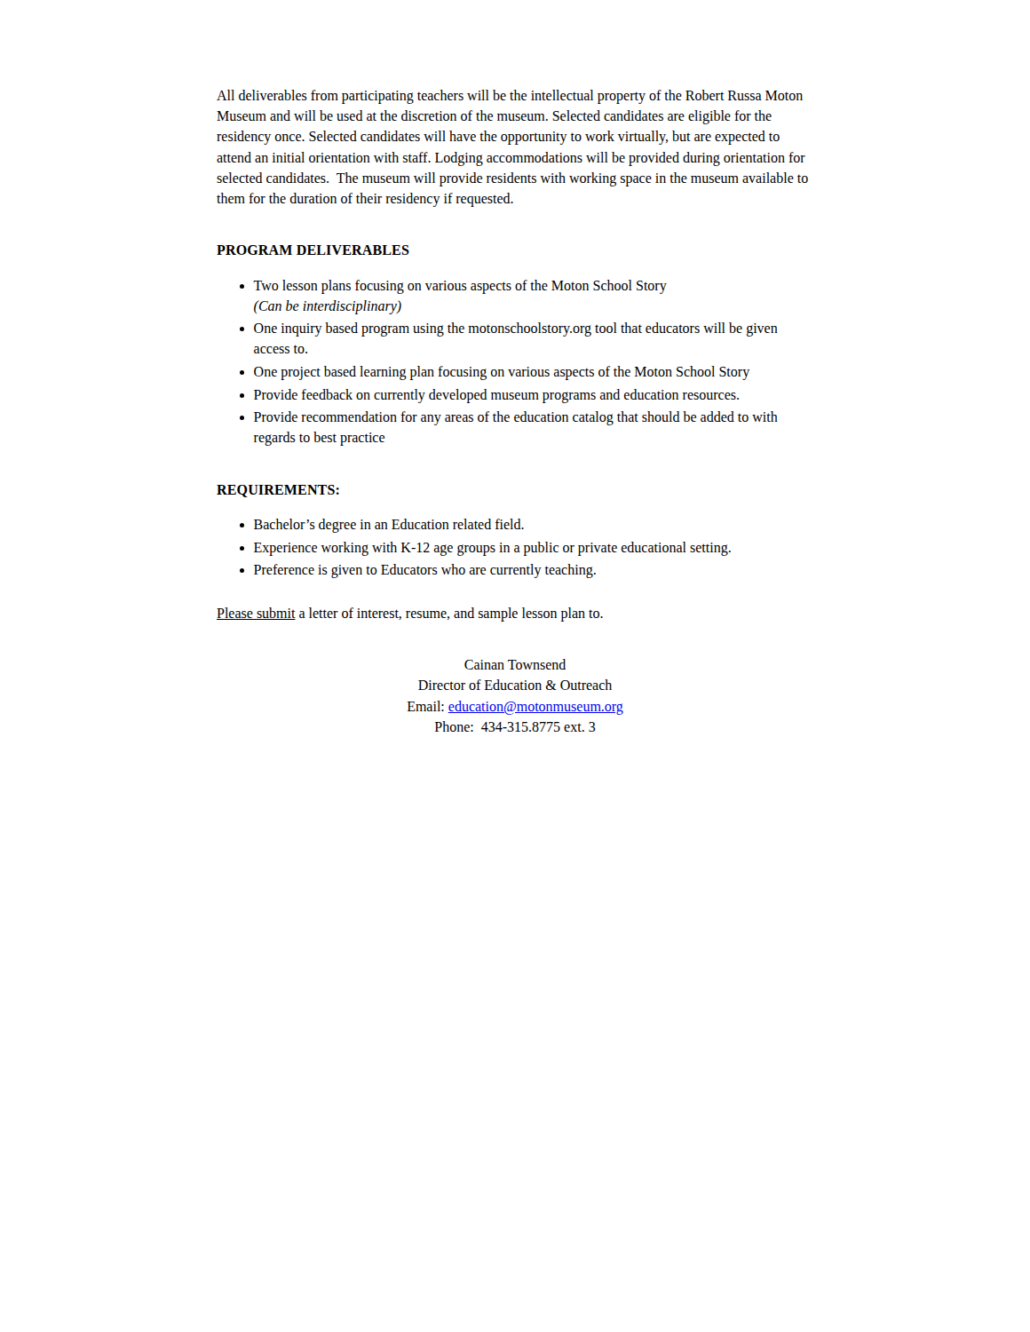All deliverables from participating teachers will be the intellectual property of the Robert Russa Moton Museum and will be used at the discretion of the museum. Selected candidates are eligible for the residency once. Selected candidates will have the opportunity to work virtually, but are expected to attend an initial orientation with staff. Lodging accommodations will be provided during orientation for selected candidates. The museum will provide residents with working space in the museum available to them for the duration of their residency if requested.
PROGRAM DELIVERABLES
Two lesson plans focusing on various aspects of the Moton School Story
(Can be interdisciplinary)
One inquiry based program using the motonschoolstory.org tool that educators will be given access to.
One project based learning plan focusing on various aspects of the Moton School Story
Provide feedback on currently developed museum programs and education resources.
Provide recommendation for any areas of the education catalog that should be added to with regards to best practice
REQUIREMENTS:
Bachelor’s degree in an Education related field.
Experience working with K-12 age groups in a public or private educational setting.
Preference is given to Educators who are currently teaching.
Please submit a letter of interest, resume, and sample lesson plan to.
Cainan Townsend
Director of Education & Outreach
Email: education@motonmuseum.org
Phone: 434-315.8775 ext. 3